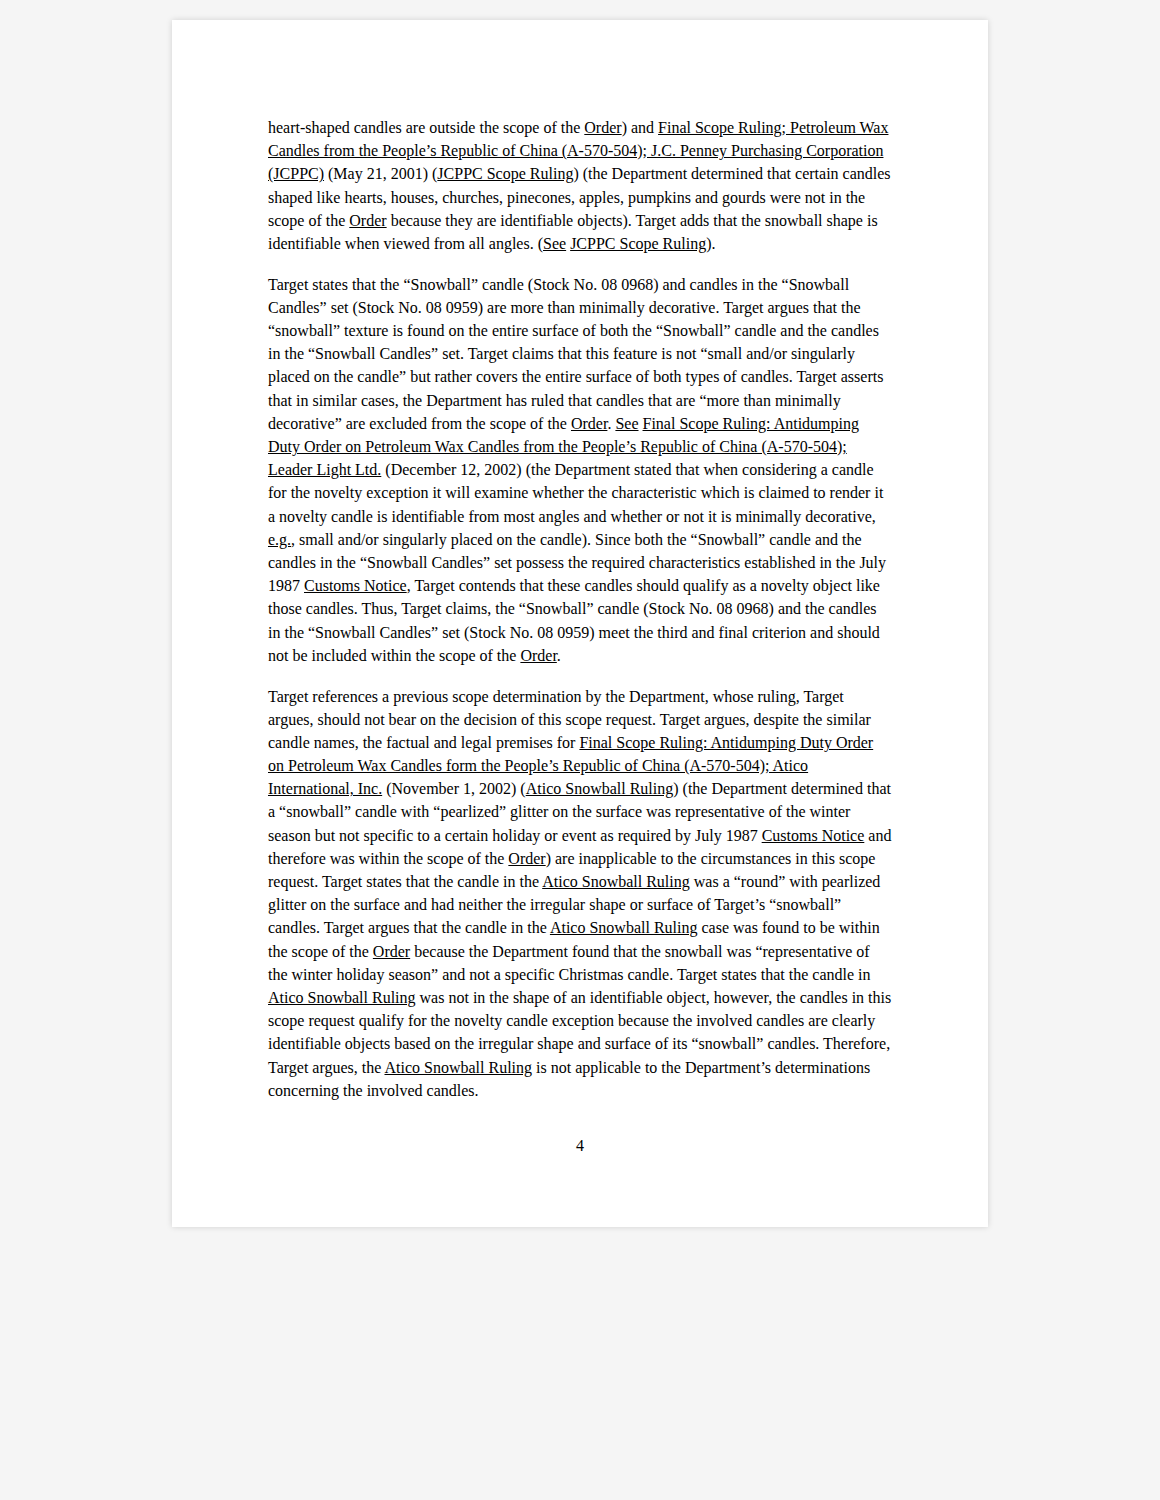heart-shaped candles are outside the scope of the Order) and Final Scope Ruling; Petroleum Wax Candles from the People’s Republic of China (A-570-504); J.C. Penney Purchasing Corporation (JCPPC) (May 21, 2001) (JCPPC Scope Ruling) (the Department determined that certain candles shaped like hearts, houses, churches, pinecones, apples, pumpkins and gourds were not in the scope of the Order because they are identifiable objects). Target adds that the snowball shape is identifiable when viewed from all angles. (See JCPPC Scope Ruling).
Target states that the “Snowball” candle (Stock No. 08 0968) and candles in the “Snowball Candles” set (Stock No. 08 0959) are more than minimally decorative. Target argues that the “snowball” texture is found on the entire surface of both the “Snowball” candle and the candles in the “Snowball Candles” set. Target claims that this feature is not “small and/or singularly placed on the candle” but rather covers the entire surface of both types of candles. Target asserts that in similar cases, the Department has ruled that candles that are “more than minimally decorative” are excluded from the scope of the Order. See Final Scope Ruling: Antidumping Duty Order on Petroleum Wax Candles from the People’s Republic of China (A-570-504); Leader Light Ltd. (December 12, 2002) (the Department stated that when considering a candle for the novelty exception it will examine whether the characteristic which is claimed to render it a novelty candle is identifiable from most angles and whether or not it is minimally decorative, e.g., small and/or singularly placed on the candle). Since both the “Snowball” candle and the candles in the “Snowball Candles” set possess the required characteristics established in the July 1987 Customs Notice, Target contends that these candles should qualify as a novelty object like those candles. Thus, Target claims, the “Snowball” candle (Stock No. 08 0968) and the candles in the “Snowball Candles” set (Stock No. 08 0959) meet the third and final criterion and should not be included within the scope of the Order.
Target references a previous scope determination by the Department, whose ruling, Target argues, should not bear on the decision of this scope request. Target argues, despite the similar candle names, the factual and legal premises for Final Scope Ruling: Antidumping Duty Order on Petroleum Wax Candles form the People’s Republic of China (A-570-504); Atico International, Inc. (November 1, 2002) (Atico Snowball Ruling) (the Department determined that a “snowball” candle with “pearlized” glitter on the surface was representative of the winter season but not specific to a certain holiday or event as required by July 1987 Customs Notice and therefore was within the scope of the Order) are inapplicable to the circumstances in this scope request. Target states that the candle in the Atico Snowball Ruling was a “round” with pearlized glitter on the surface and had neither the irregular shape or surface of Target’s “snowball” candles. Target argues that the candle in the Atico Snowball Ruling case was found to be within the scope of the Order because the Department found that the snowball was “representative of the winter holiday season” and not a specific Christmas candle. Target states that the candle in Atico Snowball Ruling was not in the shape of an identifiable object, however, the candles in this scope request qualify for the novelty candle exception because the involved candles are clearly identifiable objects based on the irregular shape and surface of its “snowball” candles. Therefore, Target argues, the Atico Snowball Ruling is not applicable to the Department’s determinations concerning the involved candles.
4